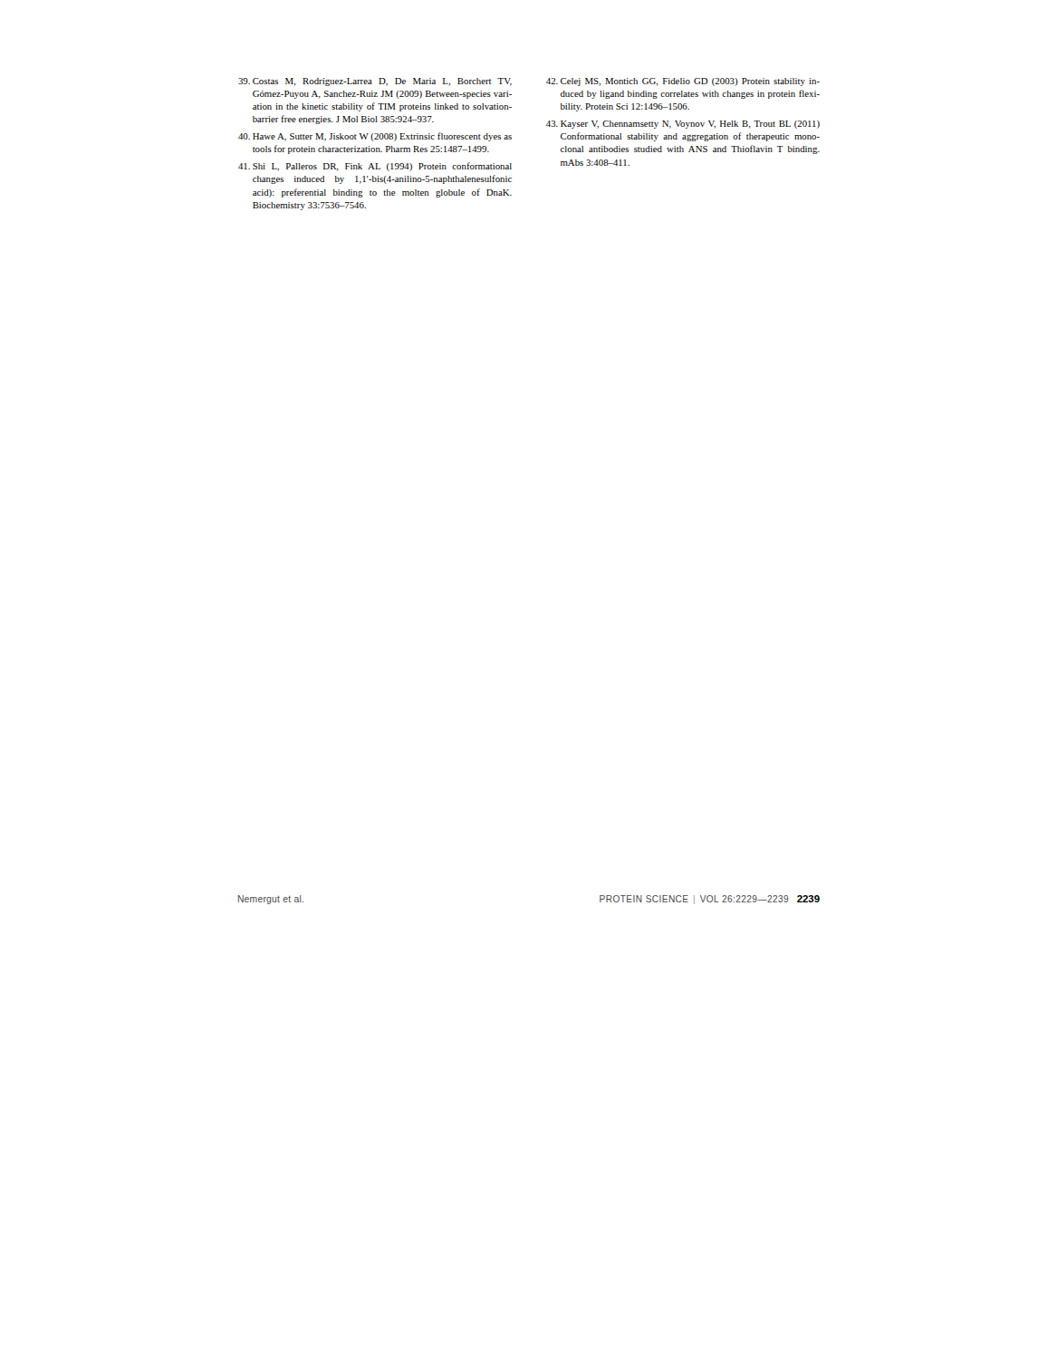Costas M, Rodríguez-Larrea D, De Maria L, Borchert TV, Gómez-Puyou A, Sanchez-Ruiz JM (2009) Between-species variation in the kinetic stability of TIM proteins linked to solvation-barrier free energies. J Mol Biol 385:924–937.
Hawe A, Sutter M, Jiskoot W (2008) Extrinsic fluorescent dyes as tools for protein characterization. Pharm Res 25:1487–1499.
Shi L, Palleros DR, Fink AL (1994) Protein conformational changes induced by 1,1′-bis(4-anilino-5-naphthalenesulfonic acid): preferential binding to the molten globule of DnaK. Biochemistry 33:7536–7546.
Celej MS, Montich GG, Fidelio GD (2003) Protein stability induced by ligand binding correlates with changes in protein flexibility. Protein Sci 12:1496–1506.
Kayser V, Chennamsetty N, Voynov V, Helk B, Trout BL (2011) Conformational stability and aggregation of therapeutic monoclonal antibodies studied with ANS and Thioflavin T binding. mAbs 3:408–411.
Nemergut et al.
PROTEIN SCIENCE | VOL 26:2229—2239 2239